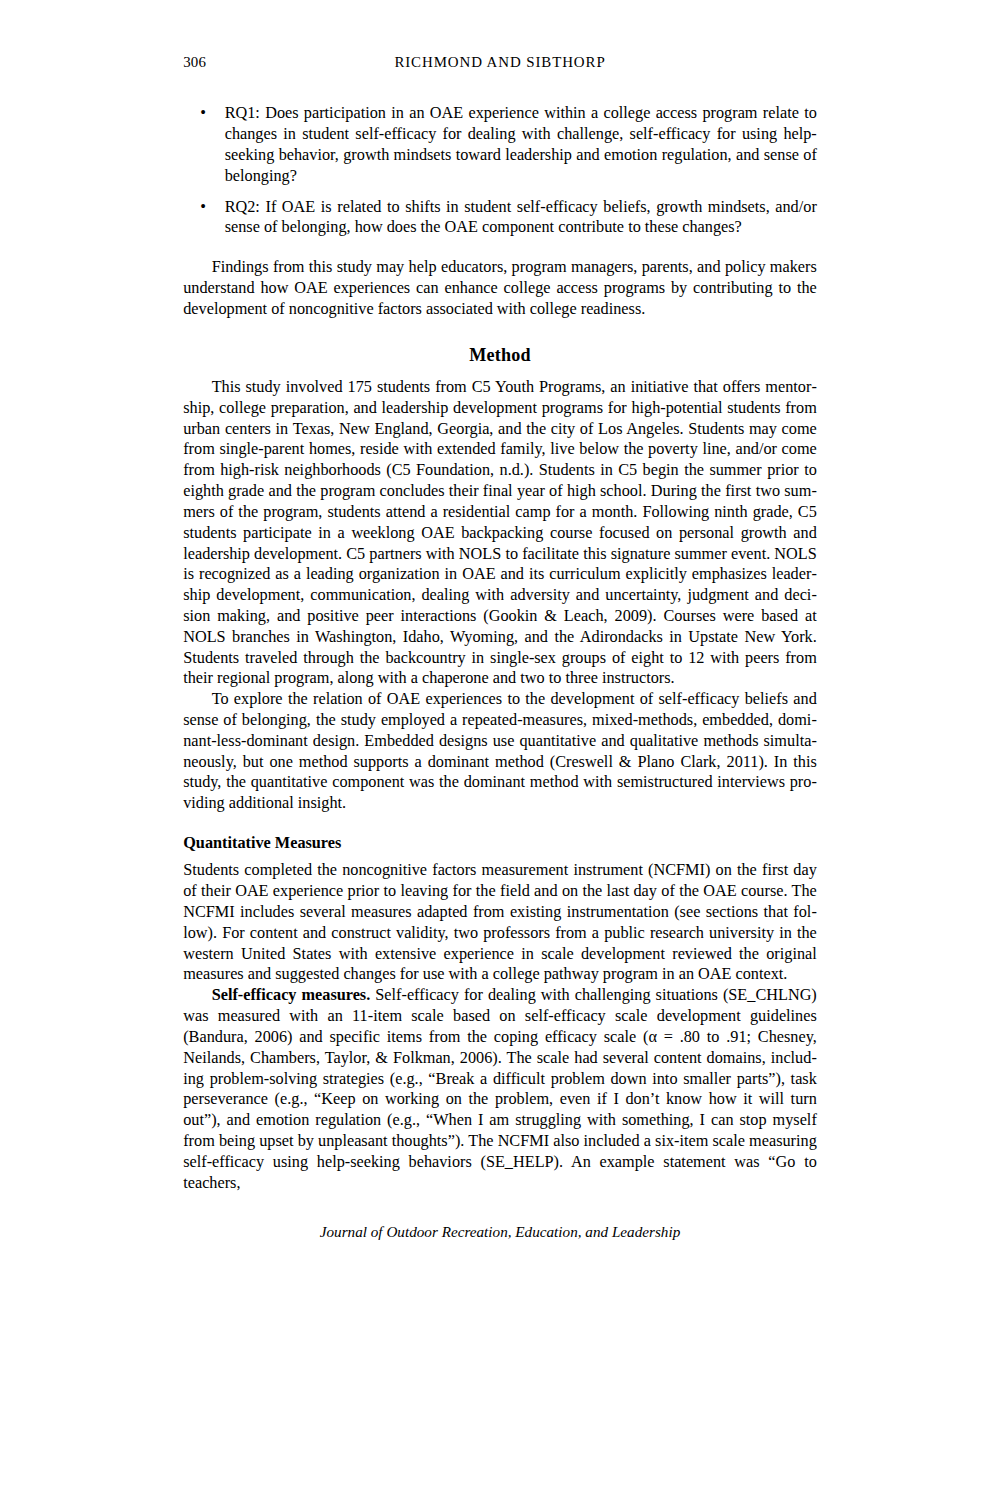306
RICHMOND AND SIBTHORP
RQ1: Does participation in an OAE experience within a college access program relate to changes in student self-efficacy for dealing with challenge, self-efficacy for using help-seeking behavior, growth mindsets toward leadership and emotion regulation, and sense of belonging?
RQ2: If OAE is related to shifts in student self-efficacy beliefs, growth mindsets, and/or sense of belonging, how does the OAE component contribute to these changes?
Findings from this study may help educators, program managers, parents, and policy makers understand how OAE experiences can enhance college access programs by contributing to the development of noncognitive factors associated with college readiness.
Method
This study involved 175 students from C5 Youth Programs, an initiative that offers mentorship, college preparation, and leadership development programs for high-potential students from urban centers in Texas, New England, Georgia, and the city of Los Angeles. Students may come from single-parent homes, reside with extended family, live below the poverty line, and/or come from high-risk neighborhoods (C5 Foundation, n.d.). Students in C5 begin the summer prior to eighth grade and the program concludes their final year of high school. During the first two summers of the program, students attend a residential camp for a month. Following ninth grade, C5 students participate in a weeklong OAE backpacking course focused on personal growth and leadership development. C5 partners with NOLS to facilitate this signature summer event. NOLS is recognized as a leading organization in OAE and its curriculum explicitly emphasizes leadership development, communication, dealing with adversity and uncertainty, judgment and decision making, and positive peer interactions (Gookin & Leach, 2009). Courses were based at NOLS branches in Washington, Idaho, Wyoming, and the Adirondacks in Upstate New York. Students traveled through the backcountry in single-sex groups of eight to 12 with peers from their regional program, along with a chaperone and two to three instructors.
To explore the relation of OAE experiences to the development of self-efficacy beliefs and sense of belonging, the study employed a repeated-measures, mixed-methods, embedded, dominant-less-dominant design. Embedded designs use quantitative and qualitative methods simultaneously, but one method supports a dominant method (Creswell & Plano Clark, 2011). In this study, the quantitative component was the dominant method with semistructured interviews providing additional insight.
Quantitative Measures
Students completed the noncognitive factors measurement instrument (NCFMI) on the first day of their OAE experience prior to leaving for the field and on the last day of the OAE course. The NCFMI includes several measures adapted from existing instrumentation (see sections that follow). For content and construct validity, two professors from a public research university in the western United States with extensive experience in scale development reviewed the original measures and suggested changes for use with a college pathway program in an OAE context.
Self-efficacy measures. Self-efficacy for dealing with challenging situations (SE_CHLNG) was measured with an 11-item scale based on self-efficacy scale development guidelines (Bandura, 2006) and specific items from the coping efficacy scale (α = .80 to .91; Chesney, Neilands, Chambers, Taylor, & Folkman, 2006). The scale had several content domains, including problem-solving strategies (e.g., “Break a difficult problem down into smaller parts”), task perseverance (e.g., “Keep on working on the problem, even if I don’t know how it will turn out”), and emotion regulation (e.g., “When I am struggling with something, I can stop myself from being upset by unpleasant thoughts”). The NCFMI also included a six-item scale measuring self-efficacy using help-seeking behaviors (SE_HELP). An example statement was “Go to teachers,
Journal of Outdoor Recreation, Education, and Leadership